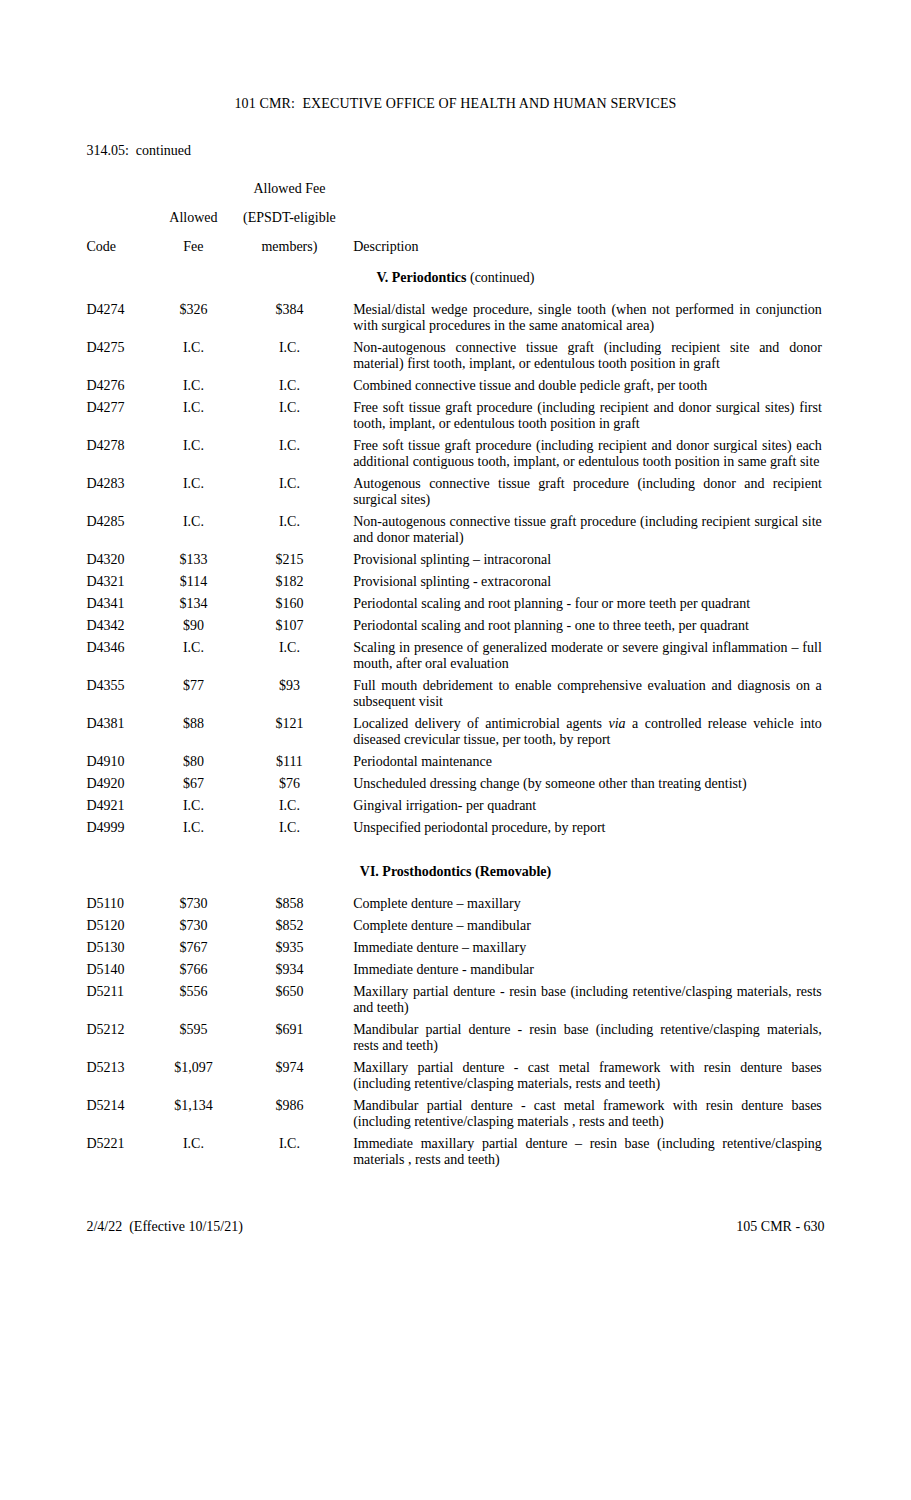101 CMR: EXECUTIVE OFFICE OF HEALTH AND HUMAN SERVICES
314.05: continued
| | | Allowed Fee | |
| --- | --- | --- | --- |
| | Allowed | (EPSDT-eligible | |
| Code | Fee | members) | Description |
| V. Periodontics (continued) |
| D4274 | $326 | $384 | Mesial/distal wedge procedure, single tooth (when not performed in conjunction with surgical procedures in the same anatomical area) |
| D4275 | I.C. | I.C. | Non-autogenous connective tissue graft (including recipient site and donor material) first tooth, implant, or edentulous tooth position in graft |
| D4276 | I.C. | I.C. | Combined connective tissue and double pedicle graft, per tooth |
| D4277 | I.C. | I.C. | Free soft tissue graft procedure (including recipient and donor surgical sites) first tooth, implant, or edentulous tooth position in graft |
| D4278 | I.C. | I.C. | Free soft tissue graft procedure (including recipient and donor surgical sites) each additional contiguous tooth, implant, or edentulous tooth position in same graft site |
| D4283 | I.C. | I.C. | Autogenous connective tissue graft procedure (including donor and recipient surgical sites) |
| D4285 | I.C. | I.C. | Non-autogenous connective tissue graft procedure (including recipient surgical site and donor material) |
| D4320 | $133 | $215 | Provisional splinting – intracoronal |
| D4321 | $114 | $182 | Provisional splinting - extracoronal |
| D4341 | $134 | $160 | Periodontal scaling and root planning - four or more teeth per quadrant |
| D4342 | $90 | $107 | Periodontal scaling and root planning - one to three teeth, per quadrant |
| D4346 | I.C. | I.C. | Scaling in presence of generalized moderate or severe gingival inflammation – full mouth, after oral evaluation |
| D4355 | $77 | $93 | Full mouth debridement to enable comprehensive evaluation and diagnosis on a subsequent visit |
| D4381 | $88 | $121 | Localized delivery of antimicrobial agents via a controlled release vehicle into diseased crevicular tissue, per tooth, by report |
| D4910 | $80 | $111 | Periodontal maintenance |
| D4920 | $67 | $76 | Unscheduled dressing change (by someone other than treating dentist) |
| D4921 | I.C. | I.C. | Gingival irrigation- per quadrant |
| D4999 | I.C. | I.C. | Unspecified periodontal procedure, by report |
| VI. Prosthodontics (Removable) |
| D5110 | $730 | $858 | Complete denture – maxillary |
| D5120 | $730 | $852 | Complete denture – mandibular |
| D5130 | $767 | $935 | Immediate denture – maxillary |
| D5140 | $766 | $934 | Immediate denture - mandibular |
| D5211 | $556 | $650 | Maxillary partial denture - resin base (including retentive/clasping materials, rests and teeth) |
| D5212 | $595 | $691 | Mandibular partial denture - resin base (including retentive/clasping materials, rests and teeth) |
| D5213 | $1,097 | $974 | Maxillary partial denture - cast metal framework with resin denture bases (including retentive/clasping materials, rests and teeth) |
| D5214 | $1,134 | $986 | Mandibular partial denture - cast metal framework with resin denture bases (including retentive/clasping materials , rests and teeth) |
| D5221 | I.C. | I.C. | Immediate maxillary partial denture – resin base (including retentive/clasping materials , rests and teeth) |
2/4/22 (Effective 10/15/21) 105 CMR - 630